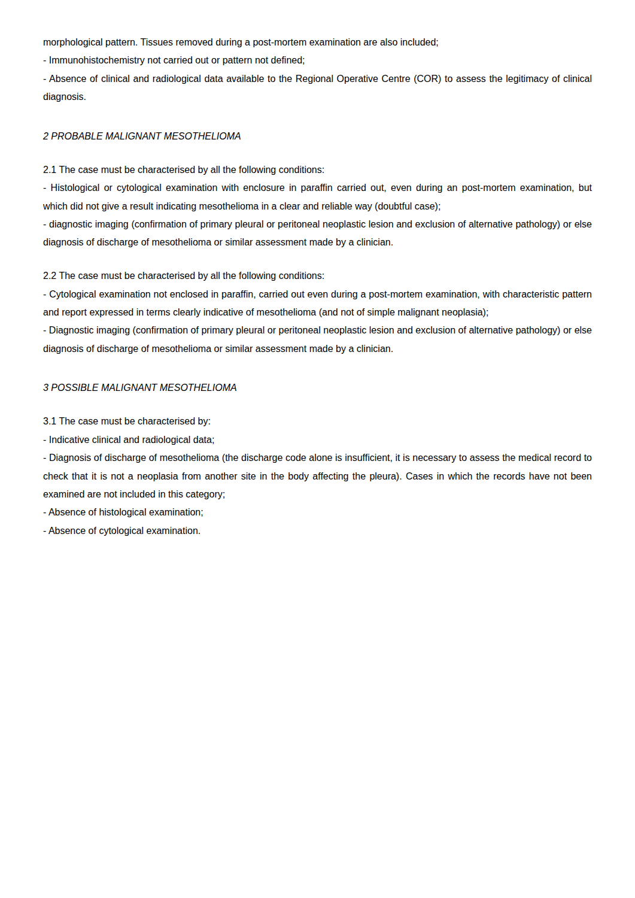morphological pattern. Tissues removed during a post-mortem examination are also included;
- Immunohistochemistry not carried out or pattern not defined;
- Absence of clinical and radiological data available to the Regional Operative Centre (COR) to assess the legitimacy of clinical diagnosis.
2 PROBABLE MALIGNANT MESOTHELIOMA
2.1 The case must be characterised by all the following conditions:
- Histological or cytological examination with enclosure in paraffin carried out, even during an post-mortem examination, but which did not give a result indicating mesothelioma in a clear and reliable way (doubtful case);
- diagnostic imaging (confirmation of primary pleural or peritoneal neoplastic lesion and exclusion of alternative pathology) or else diagnosis of discharge of mesothelioma or similar assessment made by a clinician.
2.2 The case must be characterised by all the following conditions:
- Cytological examination not enclosed in paraffin, carried out even during a post-mortem examination, with characteristic pattern and report expressed in terms clearly indicative of mesothelioma (and not of simple malignant neoplasia);
- Diagnostic imaging (confirmation of primary pleural or peritoneal neoplastic lesion and exclusion of alternative pathology) or else diagnosis of discharge of mesothelioma or similar assessment made by a clinician.
3 POSSIBLE MALIGNANT MESOTHELIOMA
3.1 The case must be characterised by:
- Indicative clinical and radiological data;
- Diagnosis of discharge of mesothelioma (the discharge code alone is insufficient, it is necessary to assess the medical record to check that it is not a neoplasia from another site in the body affecting the pleura). Cases in which the records have not been examined are not included in this category;
- Absence of histological examination;
- Absence of cytological examination.